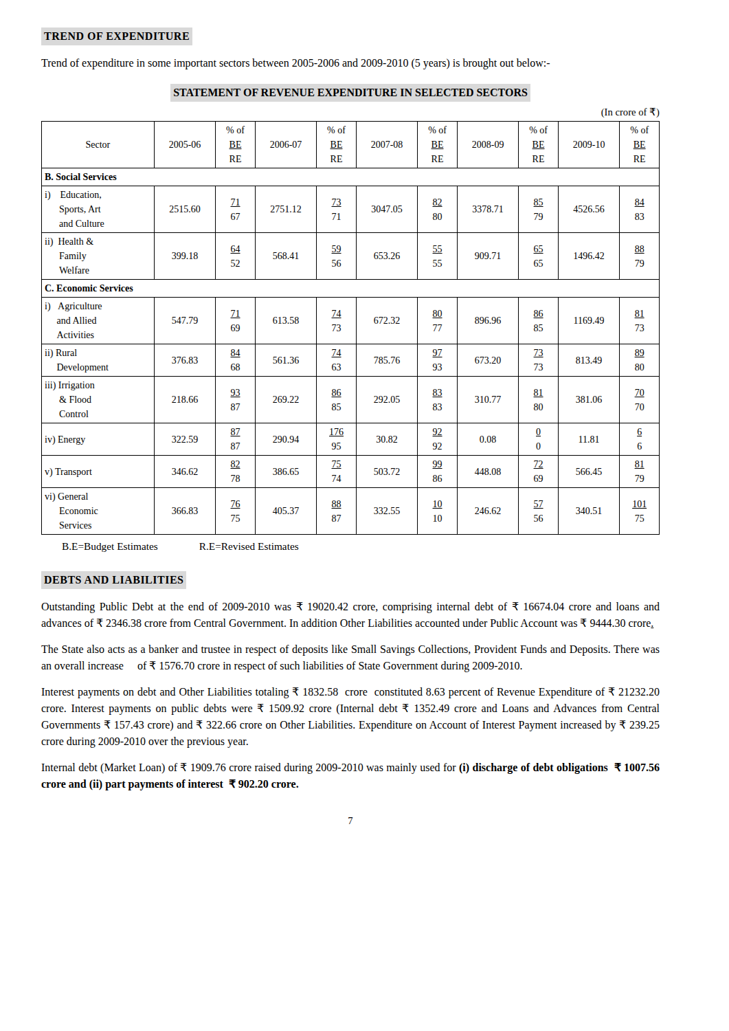TREND OF EXPENDITURE
Trend of expenditure in some important sectors between 2005-2006 and 2009-2010 (5 years) is brought out below:-
STATEMENT OF REVENUE EXPENDITURE IN SELECTED SECTORS
(In crore of ₹)
| Sector | 2005-06 | % of BE RE | 2006-07 | % of BE RE | 2007-08 | % of BE RE | 2008-09 | % of BE RE | 2009-10 | % of BE RE |
| --- | --- | --- | --- | --- | --- | --- | --- | --- | --- | --- |
| B. Social Services |
| i) Education, Sports, Art and Culture | 2515.60 | 71 67 | 2751.12 | 73 71 | 3047.05 | 82 80 | 3378.71 | 85 79 | 4526.56 | 84 83 |
| ii) Health & Family Welfare | 399.18 | 64 52 | 568.41 | 59 56 | 653.26 | 55 55 | 909.71 | 65 65 | 1496.42 | 88 79 |
| C. Economic Services |
| i) Agriculture and Allied Activities | 547.79 | 71 69 | 613.58 | 74 73 | 672.32 | 80 77 | 896.96 | 86 85 | 1169.49 | 81 73 |
| ii) Rural Development | 376.83 | 84 68 | 561.36 | 74 63 | 785.76 | 97 93 | 673.20 | 73 73 | 813.49 | 89 80 |
| iii) Irrigation & Flood Control | 218.66 | 93 87 | 269.22 | 86 85 | 292.05 | 83 83 | 310.77 | 81 80 | 381.06 | 70 70 |
| iv) Energy | 322.59 | 87 87 | 290.94 | 176 95 | 30.82 | 92 92 | 0.08 | 0 0 | 11.81 | 6 6 |
| v) Transport | 346.62 | 82 78 | 386.65 | 75 74 | 503.72 | 99 86 | 448.08 | 72 69 | 566.45 | 81 79 |
| vi) General Economic Services | 366.83 | 76 75 | 405.37 | 88 87 | 332.55 | 10 10 | 246.62 | 57 56 | 340.51 | 101 75 |
B.E=Budget Estimates R.E=Revised Estimates
DEBTS AND LIABILITIES
Outstanding Public Debt at the end of 2009-2010 was ₹ 19020.42 crore, comprising internal debt of ₹ 16674.04 crore and loans and advances of ₹ 2346.38 crore from Central Government. In addition Other Liabilities accounted under Public Account was ₹ 9444.30 crore.
The State also acts as a banker and trustee in respect of deposits like Small Savings Collections, Provident Funds and Deposits. There was an overall increase of ₹ 1576.70 crore in respect of such liabilities of State Government during 2009-2010.
Interest payments on debt and Other Liabilities totaling ₹ 1832.58 crore constituted 8.63 percent of Revenue Expenditure of ₹ 21232.20 crore. Interest payments on public debts were ₹ 1509.92 crore (Internal debt ₹ 1352.49 crore and Loans and Advances from Central Governments ₹ 157.43 crore) and ₹ 322.66 crore on Other Liabilities. Expenditure on Account of Interest Payment increased by ₹ 239.25 crore during 2009-2010 over the previous year.
Internal debt (Market Loan) of ₹ 1909.76 crore raised during 2009-2010 was mainly used for (i) discharge of debt obligations ₹ 1007.56 crore and (ii) part payments of interest ₹ 902.20 crore.
7